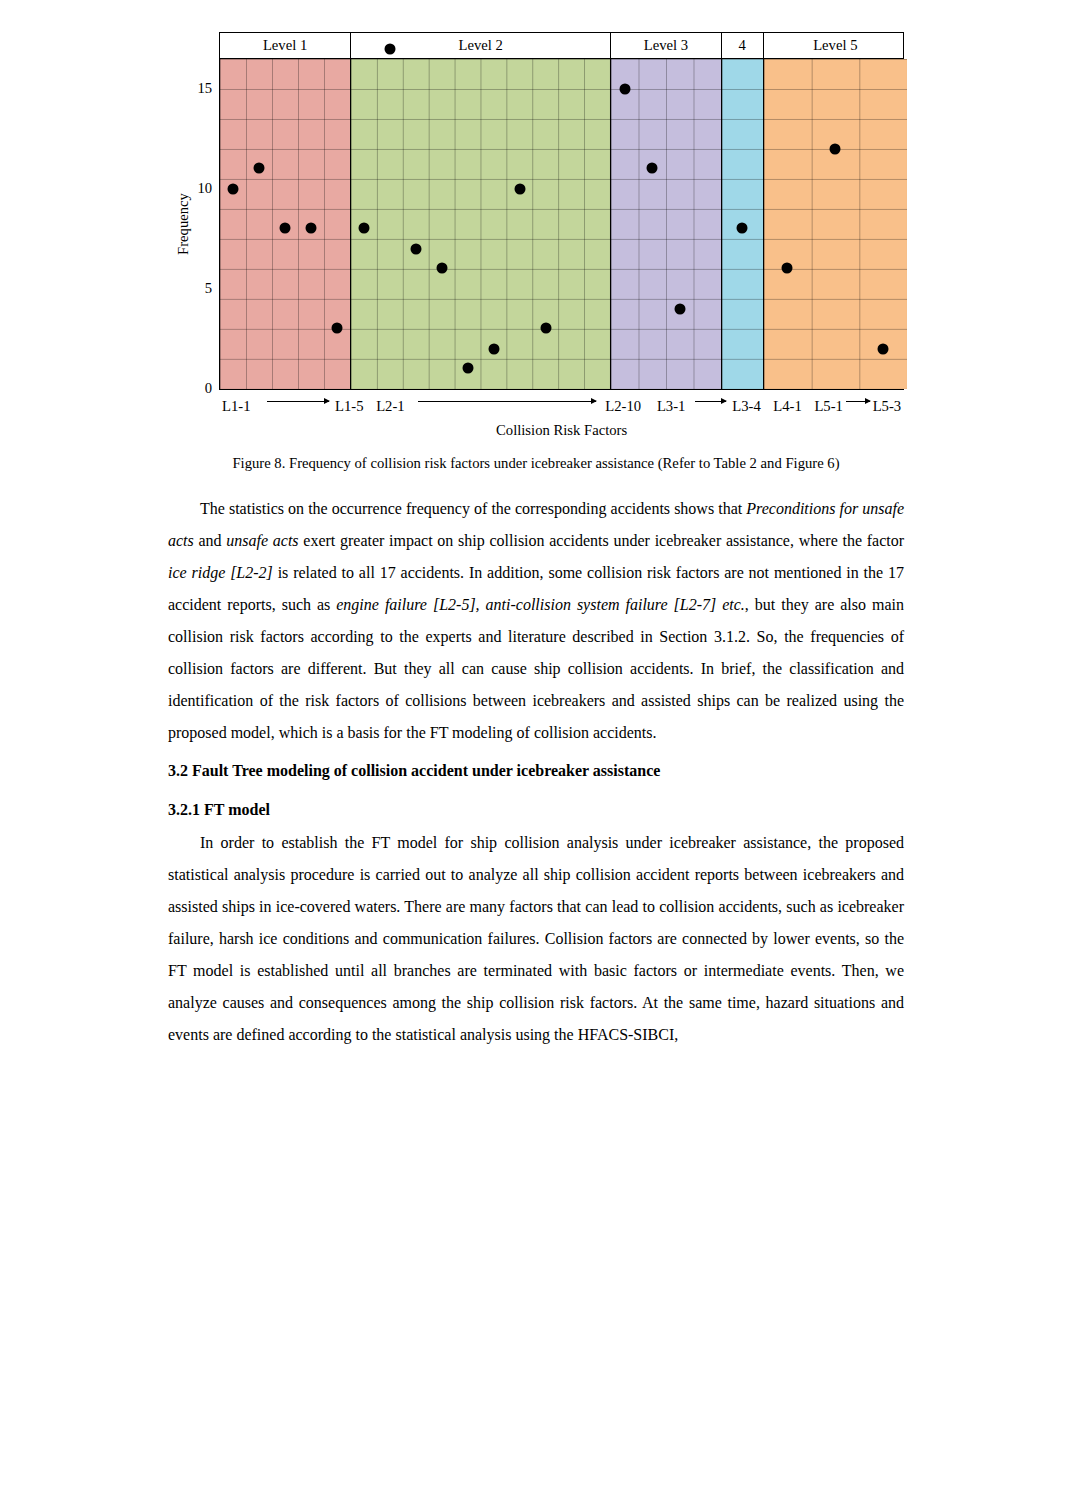Level 1
Level 2
Level 3
4
Level 5
15 10 5 0
Frequency
L1-1 L1-5 L2-1 L2-10 L3-1 L3-4 L4-1 L5-1 L5-3
Collision Risk Factors
Figure 8. Frequency of collision risk factors under icebreaker assistance (Refer to Table 2 and Figure 6)
The statistics on the occurrence frequency of the corresponding accidents shows that Preconditions for unsafe acts and unsafe acts exert greater impact on ship collision accidents under icebreaker assistance, where the factor ice ridge [L2-2] is related to all 17 accidents. In addition, some collision risk factors are not mentioned in the 17 accident reports, such as engine failure [L2-5], anti-collision system failure [L2-7] etc., but they are also main collision risk factors according to the experts and literature described in Section 3.1.2. So, the frequencies of collision factors are different. But they all can cause ship collision accidents. In brief, the classification and identification of the risk factors of collisions between icebreakers and assisted ships can be realized using the proposed model, which is a basis for the FT modeling of collision accidents.
3.2 Fault Tree modeling of collision accident under icebreaker assistance
3.2.1 FT model
In order to establish the FT model for ship collision analysis under icebreaker assistance, the proposed statistical analysis procedure is carried out to analyze all ship collision accident reports between icebreakers and assisted ships in ice-covered waters. There are many factors that can lead to collision accidents, such as icebreaker failure, harsh ice conditions and communication failures. Collision factors are connected by lower events, so the FT model is established until all branches are terminated with basic factors or intermediate events. Then, we analyze causes and consequences among the ship collision risk factors. At the same time, hazard situations and events are defined according to the statistical analysis using the HFACS-SIBCI,